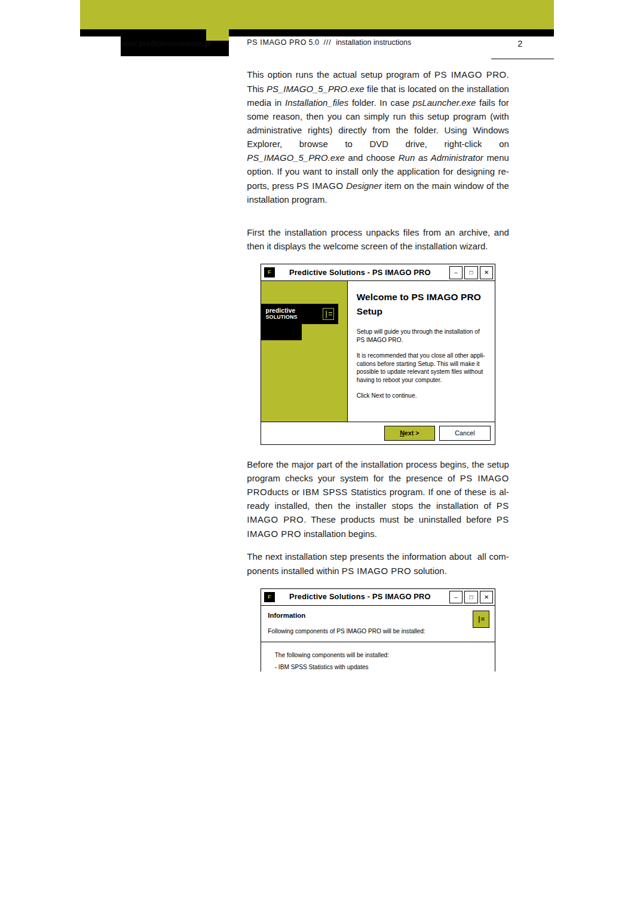www.predictivesolutions.pl
PS IMAGO PRO 5.0 /// installation instructions
2
This option runs the actual setup program of PS IMAGO PRO. This PS_IMAGO_5_PRO.exe file that is located on the installation media in Installation_files folder. In case psLauncher.exe fails for some reason, then you can simply run this setup program (with administrative rights) directly from the folder. Using Windows Explorer, browse to DVD drive, right-click on PS_IMAGO_5_PRO.exe and choose Run as Administrator menu option. If you want to install only the application for designing reports, press PS IMAGO Designer item on the main window of the installation program.
First the installation process unpacks files from an archive, and then it displays the welcome screen of the installation wizard.
F
Predictive Solutions - PS IMAGO PRO
–□✕
predictiveSOLUTIONS
∣=
Welcome to PS IMAGO PRO Setup
Setup will guide you through the installation of PS IMAGO PRO.
It is recommended that you close all other applications before starting Setup. This will make it possible to update relevant system files without having to reboot your computer.
Click Next to continue.
Next >
Cancel
Before the major part of the installation process begins, the setup program checks your system for the presence of PS IMAGO PROducts or IBM SPSS Statistics program. If one of these is already installed, then the installer stops the installation of PS IMAGO PRO. These products must be uninstalled before PS IMAGO PRO installation begins.
The next installation step presents the information about all components installed within PS IMAGO PRO solution.
F
Predictive Solutions - PS IMAGO PRO
–□✕
Information Following components of PS IMAGO PRO will be installed:
∣=
The following components will be installed:
IBM SPSS Statistics with updates
IBM SPSS Statistics Essentials for Python
Python Development Environment
PS IMAGO Pack PRO
PS IMAGO Designer
PS IMAGO Process
PS Desktop
PS Activator
PS IMAGO PRO
< Back
Next >
Cancel